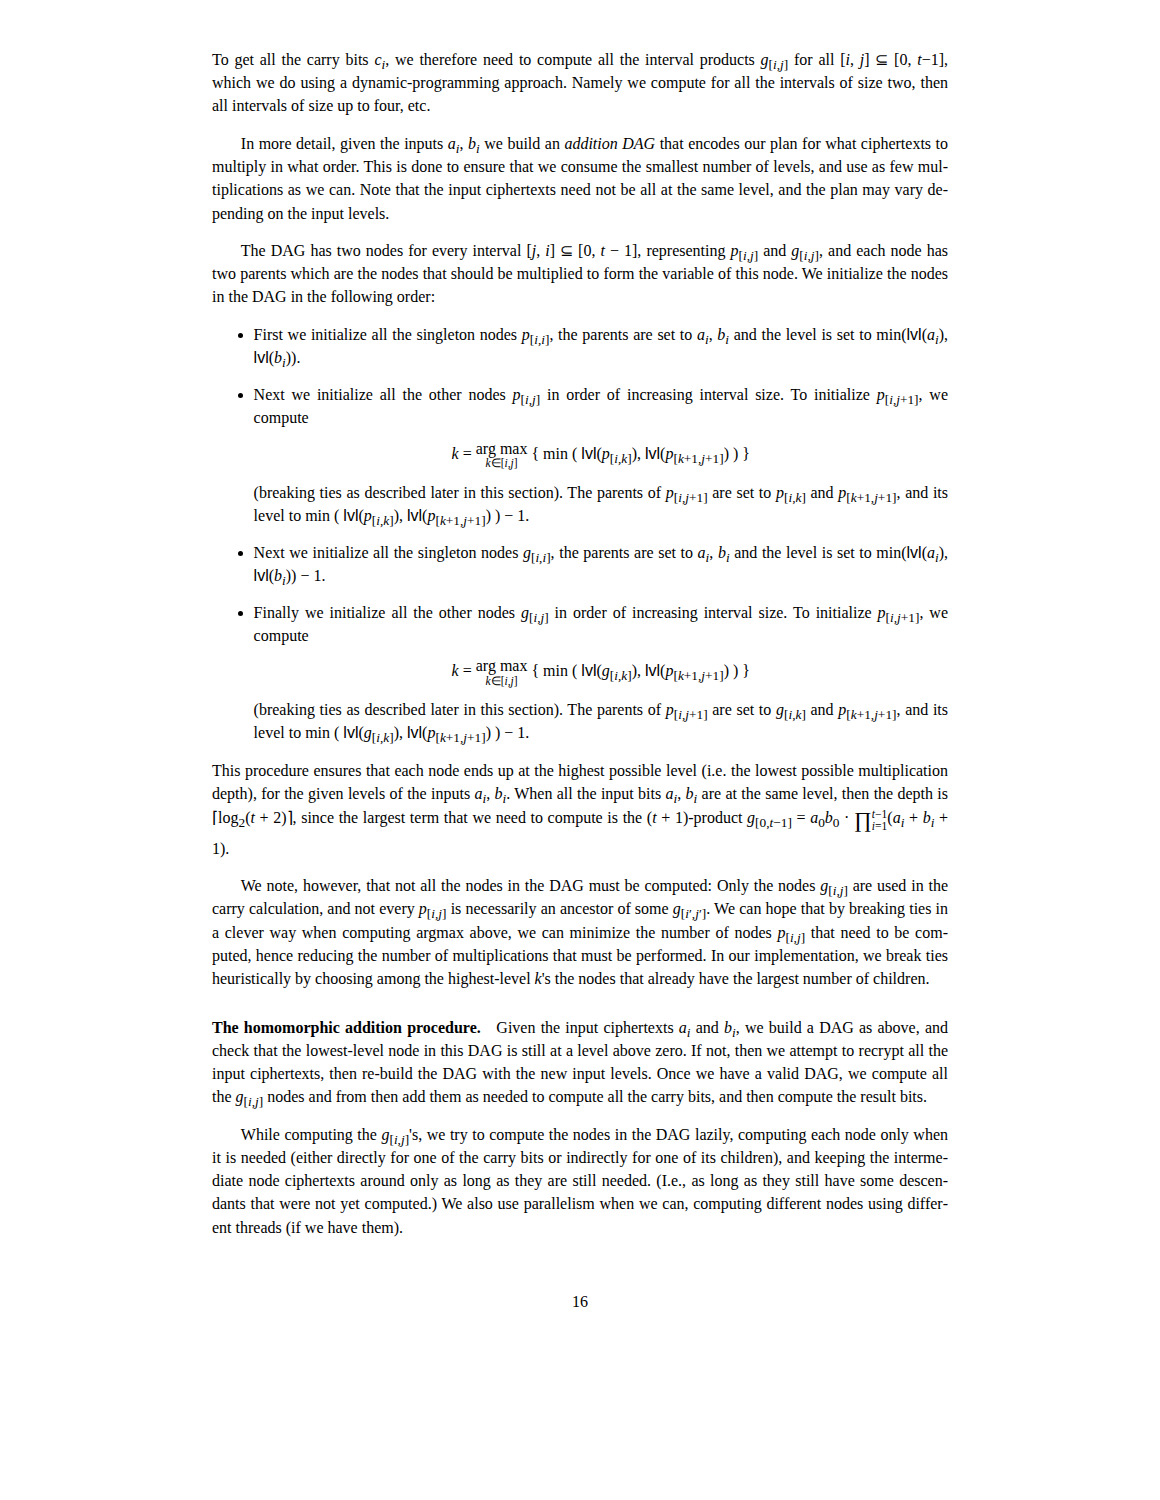To get all the carry bits ci, we therefore need to compute all the interval products g[i,j] for all [i, j] ⊆ [0, t−1], which we do using a dynamic-programming approach. Namely we compute for all the intervals of size two, then all intervals of size up to four, etc.
In more detail, given the inputs ai, bi we build an addition DAG that encodes our plan for what ciphertexts to multiply in what order. This is done to ensure that we consume the smallest number of levels, and use as few multiplications as we can. Note that the input ciphertexts need not be all at the same level, and the plan may vary depending on the input levels.
The DAG has two nodes for every interval [j, i] ⊆ [0, t − 1], representing p[i,j] and g[i,j], and each node has two parents which are the nodes that should be multiplied to form the variable of this node. We initialize the nodes in the DAG in the following order:
First we initialize all the singleton nodes p[i,i], the parents are set to ai, bi and the level is set to min(lvl(ai), lvl(bi)).
Next we initialize all the other nodes p[i,j] in order of increasing interval size. To initialize p[i,j+1], we compute k = arg max k∈[i,j] { min ( lvl(p[i,k]), lvl(p[k+1,j+1]) ) } (breaking ties as described later in this section). The parents of p[i,j+1] are set to p[i,k] and p[k+1,j+1], and its level to min ( lvl(p[i,k]), lvl(p[k+1,j+1]) ) − 1.
Next we initialize all the singleton nodes g[i,i], the parents are set to ai, bi and the level is set to min(lvl(ai), lvl(bi)) − 1.
Finally we initialize all the other nodes g[i,j] in order of increasing interval size. To initialize p[i,j+1], we compute k = arg max k∈[i,j] { min ( lvl(g[i,k]), lvl(p[k+1,j+1]) ) } (breaking ties as described later in this section). The parents of p[i,j+1] are set to g[i,k] and p[k+1,j+1], and its level to min ( lvl(g[i,k]), lvl(p[k+1,j+1]) ) − 1.
This procedure ensures that each node ends up at the highest possible level (i.e. the lowest possible multiplication depth), for the given levels of the inputs ai, bi. When all the input bits ai, bi are at the same level, then the depth is ⌈log2(t + 2)⌉, since the largest term that we need to compute is the (t + 1)-product g[0,t−1] = a0b0 · ∏t−1 i=1(ai + bi + 1).
We note, however, that not all the nodes in the DAG must be computed: Only the nodes g[i,j] are used in the carry calculation, and not every p[i,j] is necessarily an ancestor of some g[i′,j′]. We can hope that by breaking ties in a clever way when computing argmax above, we can minimize the number of nodes p[i,j] that need to be computed, hence reducing the number of multiplications that must be performed. In our implementation, we break ties heuristically by choosing among the highest-level k's the nodes that already have the largest number of children.
The homomorphic addition procedure. Given the input ciphertexts ai and bi, we build a DAG as above, and check that the lowest-level node in this DAG is still at a level above zero. If not, then we attempt to recrypt all the input ciphertexts, then re-build the DAG with the new input levels. Once we have a valid DAG, we compute all the g[i,j] nodes and from then add them as needed to compute all the carry bits, and then compute the result bits.
While computing the g[i,j]'s, we try to compute the nodes in the DAG lazily, computing each node only when it is needed (either directly for one of the carry bits or indirectly for one of its children), and keeping the intermediate node ciphertexts around only as long as they are still needed. (I.e., as long as they still have some descendants that were not yet computed.) We also use parallelism when we can, computing different nodes using different threads (if we have them).
16